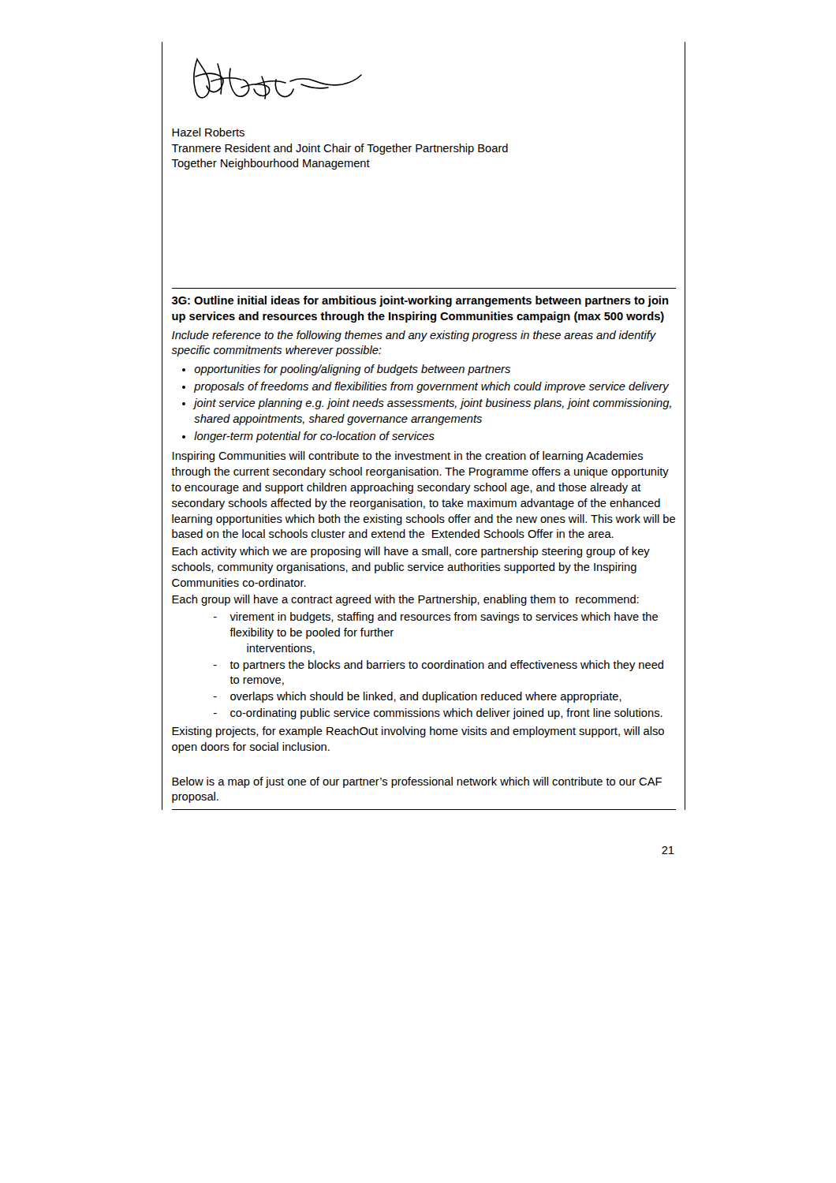Hazel Roberts
Tranmere Resident and Joint Chair of Together Partnership Board
Together Neighbourhood Management
3G: Outline initial ideas for ambitious joint-working arrangements between partners to join up services and resources through the Inspiring Communities campaign (max 500 words)
Include reference to the following themes and any existing progress in these areas and identify specific commitments wherever possible:
opportunities for pooling/aligning of budgets between partners
proposals of freedoms and flexibilities from government which could improve service delivery
joint service planning e.g. joint needs assessments, joint business plans, joint commissioning, shared appointments, shared governance arrangements
longer-term potential for co-location of services
Inspiring Communities will contribute to the investment in the creation of learning Academies through the current secondary school reorganisation. The Programme offers a unique opportunity to encourage and support children approaching secondary school age, and those already at secondary schools affected by the reorganisation, to take maximum advantage of the enhanced learning opportunities which both the existing schools offer and the new ones will. This work will be based on the local schools cluster and extend the Extended Schools Offer in the area.
Each activity which we are proposing will have a small, core partnership steering group of key schools, community organisations, and public service authorities supported by the Inspiring Communities co-ordinator.
Each group will have a contract agreed with the Partnership, enabling them to recommend:
virement in budgets, staffing and resources from savings to services which have the flexibility to be pooled for further interventions,
to partners the blocks and barriers to coordination and effectiveness which they need to remove,
overlaps which should be linked, and duplication reduced where appropriate,
co-ordinating public service commissions which deliver joined up, front line solutions.
Existing projects, for example ReachOut involving home visits and employment support, will also open doors for social inclusion.
Below is a map of just one of our partner’s professional network which will contribute to our CAF proposal.
21